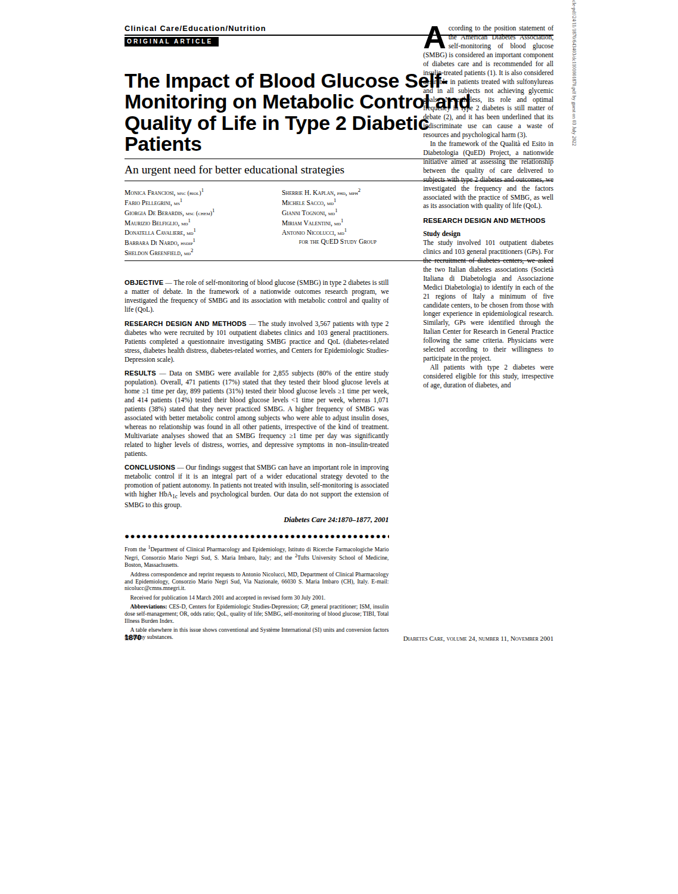Clinical Care/Education/Nutrition
ORIGINAL ARTICLE
The Impact of Blood Glucose Self-
Monitoring on Metabolic Control and
Quality of Life in Type 2 Diabetic
Patients
An urgent need for better educational strategies
Monica Franciosi, msc (biol)1
Fabio Pellegrini, ms1
Giorgia De Berardis, msc (chem)1
Maurizio Belfiglio, md1
Donatella Cavaliere, md1
Barbara Di Nardo, hsdip1
Sheldon Greenfield, md2
Sherrie H. Kaplan, phd, mph2
Michele Sacco, md1
Gianni Tognoni, md1
Miriam Valentini, md1
Antonio Nicolucci, md1
for the QuED Study Group
OBJECTIVE — The role of self-monitoring of blood glucose (SMBG) in type 2 diabetes is still a matter of debate. In the framework of a nationwide outcomes research program, we investigated the frequency of SMBG and its association with metabolic control and quality of life (QoL).
RESEARCH DESIGN AND METHODS — The study involved 3,567 patients with type 2 diabetes who were recruited by 101 outpatient diabetes clinics and 103 general practitioners. Patients completed a questionnaire investigating SMBG practice and QoL (diabetes-related stress, diabetes health distress, diabetes-related worries, and Centers for Epidemiologic Studies-Depression scale).
RESULTS — Data on SMBG were available for 2,855 subjects (80% of the entire study population). Overall, 471 patients (17%) stated that they tested their blood glucose levels at home ≥1 time per day, 899 patients (31%) tested their blood glucose levels ≥1 time per week, and 414 patients (14%) tested their blood glucose levels <1 time per week, whereas 1,071 patients (38%) stated that they never practiced SMBG. A higher frequency of SMBG was associated with better metabolic control among subjects who were able to adjust insulin doses, whereas no relationship was found in all other patients, irrespective of the kind of treatment. Multivariate analyses showed that an SMBG frequency ≥1 time per day was significantly related to higher levels of distress, worries, and depressive symptoms in non–insulin-treated patients.
CONCLUSIONS — Our findings suggest that SMBG can have an important role in improving metabolic control if it is an integral part of a wider educational strategy devoted to the promotion of patient autonomy. In patients not treated with insulin, self-monitoring is associated with higher HbA1c levels and psychological burden. Our data do not support the extension of SMBG to this group.
Diabetes Care 24:1870–1877, 2001
●●●●●●●●●●●●●●●●●●●●●●●●●●●●●●●●●●●●●●●●●●●●●●●●
From the 1Department of Clinical Pharmacology and Epidemiology, Istituto di Ricerche Farmacologiche Mario Negri, Consorzio Mario Negri Sud, S. Maria Imbaro, Italy; and the 2Tufts University School of Medicine, Boston, Massachusetts.
Address correspondence and reprint requests to Antonio Nicolucci, MD, Department of Clinical Pharmacology and Epidemiology, Consorzio Mario Negri Sud, Via Nazionale, 66030 S. Maria Imbaro (CH), Italy. E-mail: nicolucc@cmns.mnegri.it.
Received for publication 14 March 2001 and accepted in revised form 30 July 2001.
Abbreviations: CES-D, Centers for Epidemiologic Studies-Depression; GP, general practitioner; ISM, insulin dose self-management; OR, odds ratio; QoL, quality of life; SMBG, self-monitoring of blood glucose; TIBI, Total Illness Burden Index.
A table elsewhere in this issue shows conventional and Système International (SI) units and conversion factors for many substances.
According to the position statement of the American Diabetes Association, self-monitoring of blood glucose (SMBG) is considered an important component of diabetes care and is recommended for all insulin-treated patients (1). It is also considered desirable in patients treated with sulfonylureas and in all subjects not achieving glycemic goals. Nevertheless, its role and optimal frequency in type 2 diabetes is still matter of debate (2), and it has been underlined that its indiscriminate use can cause a waste of resources and psychological harm (3).
In the framework of the Qualità ed Esito in Diabetologia (QuED) Project, a nationwide initiative aimed at assessing the relationship between the quality of care delivered to subjects with type 2 diabetes and outcomes, we investigated the frequency and the factors associated with the practice of SMBG, as well as its association with quality of life (QoL).
RESEARCH DESIGN AND METHODS
Study design
The study involved 101 outpatient diabetes clinics and 103 general practitioners (GPs). For the recruitment of diabetes centers, we asked the two Italian diabetes associations (Società Italiana di Diabetologia and Associazione Medici Diabetologia) to identify in each of the 21 regions of Italy a minimum of five candidate centers, to be chosen from those with longer experience in epidemiological research. Similarly, GPs were identified through the Italian Center for Research in General Practice following the same criteria. Physicians were selected according to their willingness to participate in the project.
All patients with type 2 diabetes were considered eligible for this study, irrespective of age, duration of diabetes, and
Downloaded from http://diabetesjournals.org/care/article-pdf/24/11/1870/643403/dc1101001870.pdf by guest on 03 July 2022
1870
Diabetes Care, volume 24, number 11, November 2001